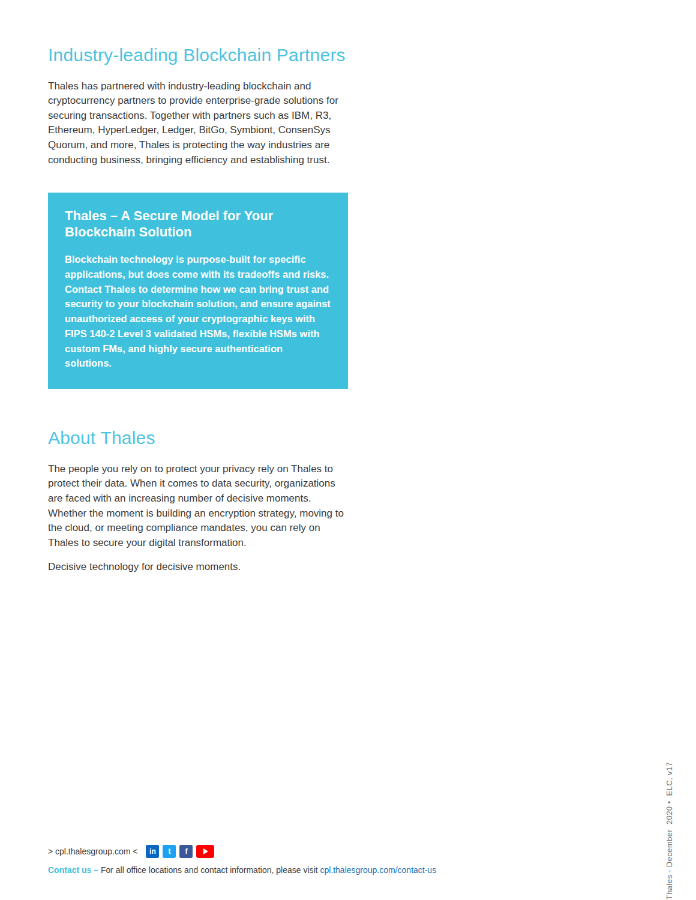Industry-leading Blockchain Partners
Thales has partnered with industry-leading blockchain and cryptocurrency partners to provide enterprise-grade solutions for securing transactions. Together with partners such as IBM, R3, Ethereum, HyperLedger, Ledger, BitGo, Symbiont, ConsenSys Quorum, and more, Thales is protecting the way industries are conducting business, bringing efficiency and establishing trust.
Thales – A Secure Model for Your Blockchain Solution
Blockchain technology is purpose-built for specific applications, but does come with its tradeoffs and risks. Contact Thales to determine how we can bring trust and security to your blockchain solution, and ensure against unauthorized access of your cryptographic keys with FIPS 140-2 Level 3 validated HSMs, flexible HSMs with custom FMs, and highly secure authentication solutions.
About Thales
The people you rely on to protect your privacy rely on Thales to protect their data. When it comes to data security, organizations are faced with an increasing number of decisive moments. Whether the moment is building an encryption strategy, moving to the cloud, or meeting compliance mandates, you can rely on Thales to secure your digital transformation.
Decisive technology for decisive moments.
© Thales - December 2020 • ELC, v17
> cpl.thalesgroup.com < in t f
Contact us – For all office locations and contact information, please visit cpl.thalesgroup.com/contact-us